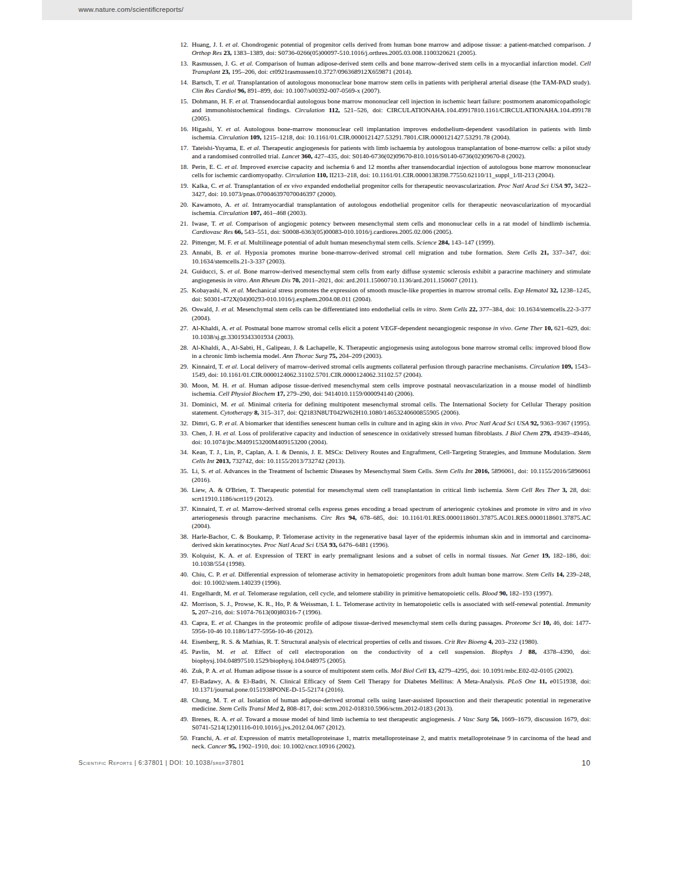www.nature.com/scientificreports/
12. Huang, J. I. et al. Chondrogenic potential of progenitor cells derived from human bone marrow and adipose tissue: a patient-matched comparison. J Orthop Res 23, 1383–1389, doi: S0736-0266(05)00097-510.1016/j.orthres.2005.03.008.1100320621 (2005).
13. Rasmussen, J. G. et al. Comparison of human adipose-derived stem cells and bone marrow-derived stem cells in a myocardial infarction model. Cell Transplant 23, 195–206, doi: ct0921rasmussen10.3727/096368912X659871 (2014).
14. Bartsch, T. et al. Transplantation of autologous mononuclear bone marrow stem cells in patients with peripheral arterial disease (the TAM-PAD study). Clin Res Cardiol 96, 891–899, doi: 10.1007/s00392-007-0569-x (2007).
15. Dohmann, H. F. et al. Transendocardial autologous bone marrow mononuclear cell injection in ischemic heart failure: postmortem anatomicopathologic and immunohistochemical findings. Circulation 112, 521–526, doi: CIRCULATIONAHA.104.49917810.1161/CIRCULATIONAHA.104.499178 (2005).
16. Higashi, Y. et al. Autologous bone-marrow mononuclear cell implantation improves endothelium-dependent vasodilation in patients with limb ischemia. Circulation 109, 1215–1218, doi: 10.1161/01.CIR.0000121427.53291.7801.CIR.0000121427.53291.78 (2004).
17. Tateishi-Yuyama, E. et al. Therapeutic angiogenesis for patients with limb ischaemia by autologous transplantation of bone-marrow cells: a pilot study and a randomised controlled trial. Lancet 360, 427–435, doi: S0140-6736(02)09670-810.1016/S0140-6736(02)09670-8 (2002).
18. Perin, E. C. et al. Improved exercise capacity and ischemia 6 and 12 months after transendocardial injection of autologous bone marrow mononuclear cells for ischemic cardiomyopathy. Circulation 110, II213–218, doi: 10.1161/01.CIR.0000138398.77550.62110/11_suppl_1/II-213 (2004).
19. Kalka, C. et al. Transplantation of ex vivo expanded endothelial progenitor cells for therapeutic neovascularization. Proc Natl Acad Sci USA 97, 3422–3427, doi: 10.1073/pnas.070046397070046397 (2000).
20. Kawamoto, A. et al. Intramyocardial transplantation of autologous endothelial progenitor cells for therapeutic neovascularization of myocardial ischemia. Circulation 107, 461–468 (2003).
21. Iwase, T. et al. Comparison of angiogenic potency between mesenchymal stem cells and mononuclear cells in a rat model of hindlimb ischemia. Cardiovasc Res 66, 543–551, doi: S0008-6363(05)00083-010.1016/j.cardiores.2005.02.006 (2005).
22. Pittenger, M. F. et al. Multilineage potential of adult human mesenchymal stem cells. Science 284, 143–147 (1999).
23. Annabi, B. et al. Hypoxia promotes murine bone-marrow-derived stromal cell migration and tube formation. Stem Cells 21, 337–347, doi: 10.1634/stemcells.21-3-337 (2003).
24. Guiducci, S. et al. Bone marrow-derived mesenchymal stem cells from early diffuse systemic sclerosis exhibit a paracrine machinery and stimulate angiogenesis in vitro. Ann Rheum Dis 70, 2011–2021, doi: ard.2011.15060710.1136/ard.2011.150607 (2011).
25. Kobayashi, N. et al. Mechanical stress promotes the expression of smooth muscle-like properties in marrow stromal cells. Exp Hematol 32, 1238–1245, doi: S0301-472X(04)00293-010.1016/j.exphem.2004.08.011 (2004).
26. Oswald, J. et al. Mesenchymal stem cells can be differentiated into endothelial cells in vitro. Stem Cells 22, 377–384, doi: 10.1634/stemcells.22-3-377 (2004).
27. Al-Khaldi, A. et al. Postnatal bone marrow stromal cells elicit a potent VEGF-dependent neoangiogenic response in vivo. Gene Ther 10, 621–629, doi: 10.1038/sj.gt.33019343301934 (2003).
28. Al-Khaldi, A., Al-Sabti, H., Galipeau, J. & Lachapelle, K. Therapeutic angiogenesis using autologous bone marrow stromal cells: improved blood flow in a chronic limb ischemia model. Ann Thorac Surg 75, 204–209 (2003).
29. Kinnaird, T. et al. Local delivery of marrow-derived stromal cells augments collateral perfusion through paracrine mechanisms. Circulation 109, 1543–1549, doi: 10.1161/01.CIR.0000124062.31102.5701.CIR.0000124062.31102.57 (2004).
30. Moon, M. H. et al. Human adipose tissue-derived mesenchymal stem cells improve postnatal neovascularization in a mouse model of hindlimb ischemia. Cell Physiol Biochem 17, 279–290, doi: 9414010.1159/000094140 (2006).
31. Dominici, M. et al. Minimal criteria for defining multipotent mesenchymal stromal cells. The International Society for Cellular Therapy position statement. Cytotherapy 8, 315–317, doi: Q2183N8UT042W62H10.1080/14653240600855905 (2006).
32. Dimri, G. P. et al. A biomarker that identifies senescent human cells in culture and in aging skin in vivo. Proc Natl Acad Sci USA 92, 9363–9367 (1995).
33. Chen, J. H. et al. Loss of proliferative capacity and induction of senescence in oxidatively stressed human fibroblasts. J Biol Chem 279, 49439–49446, doi: 10.1074/jbc.M409153200M409153200 (2004).
34. Kean, T. J., Lin, P., Caplan, A. I. & Dennis, J. E. MSCs: Delivery Routes and Engraftment, Cell-Targeting Strategies, and Immune Modulation. Stem Cells Int 2013, 732742, doi: 10.1155/2013/732742 (2013).
35. Li, S. et al. Advances in the Treatment of Ischemic Diseases by Mesenchymal Stem Cells. Stem Cells Int 2016, 5896061, doi: 10.1155/2016/5896061 (2016).
36. Liew, A. & O'Brien, T. Therapeutic potential for mesenchymal stem cell transplantation in critical limb ischemia. Stem Cell Res Ther 3, 28, doi: scrt11910.1186/scrt119 (2012).
37. Kinnaird, T. et al. Marrow-derived stromal cells express genes encoding a broad spectrum of arteriogenic cytokines and promote in vitro and in vivo arteriogenesis through paracrine mechanisms. Circ Res 94, 678–685, doi: 10.1161/01.RES.0000118601.37875.AC01.RES.0000118601.37875.AC (2004).
38. Harle-Bachor, C. & Boukamp, P. Telomerase activity in the regenerative basal layer of the epidermis inhuman skin and in immortal and carcinoma-derived skin keratinocytes. Proc Natl Acad Sci USA 93, 6476–6481 (1996).
39. Kolquist, K. A. et al. Expression of TERT in early premalignant lesions and a subset of cells in normal tissues. Nat Genet 19, 182–186, doi: 10.1038/554 (1998).
40. Chiu, C. P. et al. Differential expression of telomerase activity in hematopoietic progenitors from adult human bone marrow. Stem Cells 14, 239–248, doi: 10.1002/stem.140239 (1996).
41. Engelhardt, M. et al. Telomerase regulation, cell cycle, and telomere stability in primitive hematopoietic cells. Blood 90, 182–193 (1997).
42. Morrison, S. J., Prowse, K. R., Ho, P. & Weissman, I. L. Telomerase activity in hematopoietic cells is associated with self-renewal potential. Immunity 5, 207–216, doi: S1074-7613(00)80316-7 (1996).
43. Capra, E. et al. Changes in the proteomic profile of adipose tissue-derived mesenchymal stem cells during passages. Proteome Sci 10, 46, doi: 1477-5956-10-46 10.1186/1477-5956-10-46 (2012).
44. Eisenberg, R. S. & Mathias, R. T. Structural analysis of electrical properties of cells and tissues. Crit Rev Bioeng 4, 203–232 (1980).
45. Pavlin, M. et al. Effect of cell electroporation on the conductivity of a cell suspension. Biophys J 88, 4378–4390, doi: biophysj.104.04897510.1529/biophysj.104.048975 (2005).
46. Zuk, P. A. et al. Human adipose tissue is a source of multipotent stem cells. Mol Biol Cell 13, 4279–4295, doi: 10.1091/mbc.E02-02-0105 (2002).
47. El-Badawy, A. & El-Badri, N. Clinical Efficacy of Stem Cell Therapy for Diabetes Mellitus: A Meta-Analysis. PLoS One 11, e0151938, doi: 10.1371/journal.pone.0151938PONE-D-15-52174 (2016).
48. Chung, M. T. et al. Isolation of human adipose-derived stromal cells using laser-assisted liposuction and their therapeutic potential in regenerative medicine. Stem Cells Transl Med 2, 808–817, doi: sctm.2012-018310.5966/sctm.2012-0183 (2013).
49. Brenes, R. A. et al. Toward a mouse model of hind limb ischemia to test therapeutic angiogenesis. J Vasc Surg 56, 1669–1679, discussion 1679, doi: S0741-5214(12)01116-010.1016/j.jvs.2012.04.067 (2012).
50. Franchi, A. et al. Expression of matrix metalloproteinase 1, matrix metalloproteinase 2, and matrix metalloproteinase 9 in carcinoma of the head and neck. Cancer 95, 1902–1910, doi: 10.1002/cncr.10916 (2002).
Scientific Reports | 6:37801 | DOI: 10.1038/srep37801
10